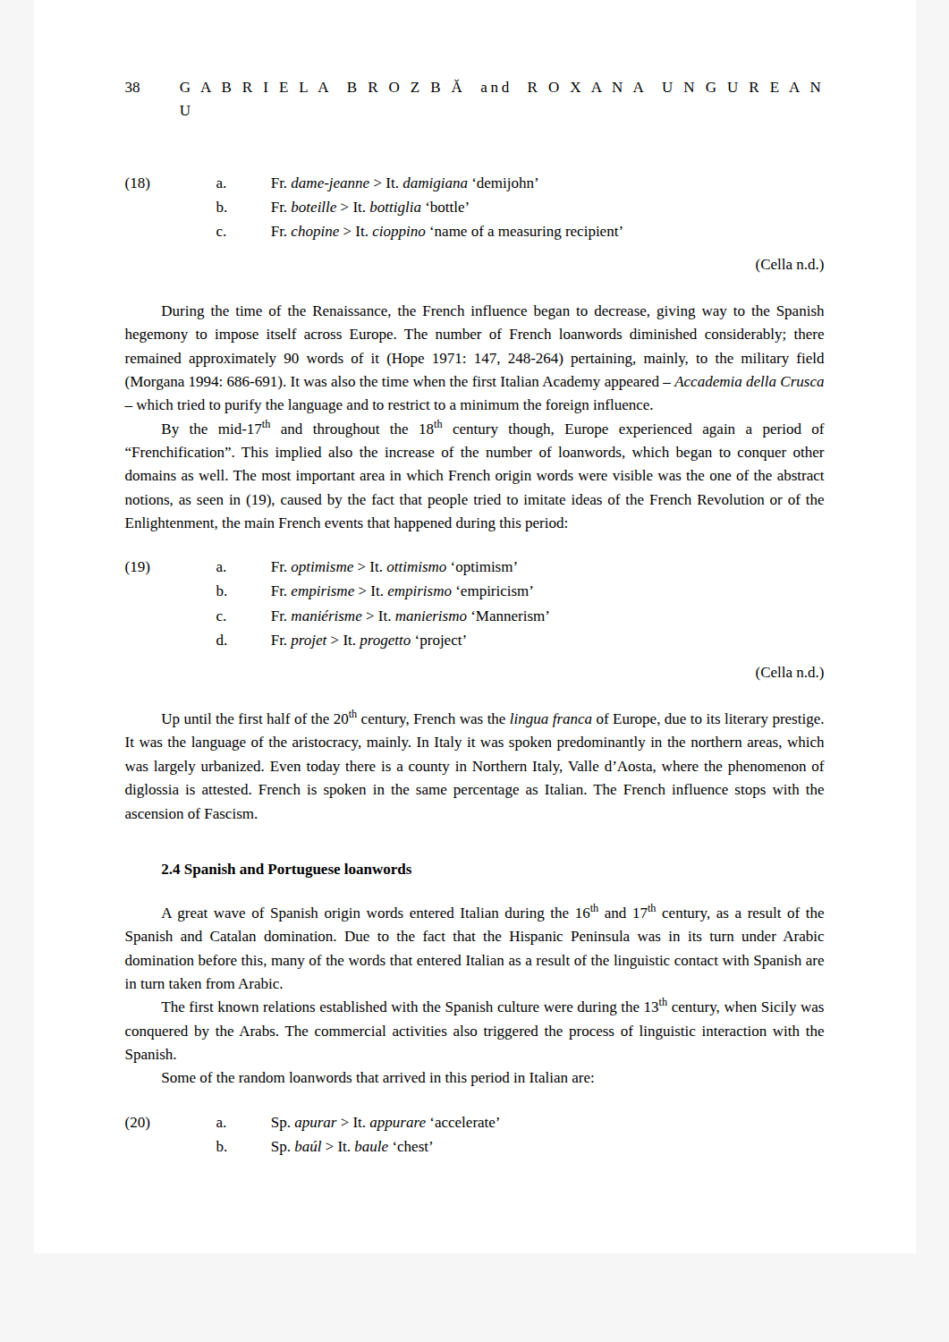38 G A B R I E L A B R O Z B Ă and R O X A N A U N G U R E A N U
| (18) | a. | Fr. dame-jeanne > It. damigiana ‘demijohn’ |
| | b. | Fr. boteille > It. bottiglia ‘bottle’ |
| | c. | Fr. chopine > It. cioppino ‘name of a measuring recipient’ |
(Cella n.d.)
During the time of the Renaissance, the French influence began to decrease, giving way to the Spanish hegemony to impose itself across Europe. The number of French loanwords diminished considerably; there remained approximately 90 words of it (Hope 1971: 147, 248-264) pertaining, mainly, to the military field (Morgana 1994: 686-691). It was also the time when the first Italian Academy appeared – Accademia della Crusca – which tried to purify the language and to restrict to a minimum the foreign influence.
By the mid-17th and throughout the 18th century though, Europe experienced again a period of “Frenchification”. This implied also the increase of the number of loanwords, which began to conquer other domains as well. The most important area in which French origin words were visible was the one of the abstract notions, as seen in (19), caused by the fact that people tried to imitate ideas of the French Revolution or of the Enlightenment, the main French events that happened during this period:
| (19) | a. | Fr. optimisme > It. ottimismo ‘optimism’ |
| | b. | Fr. empirisme > It. empirismo ‘empiricism’ |
| | c. | Fr. maniérisme > It. manierismo ‘Mannerism’ |
| | d. | Fr. projet > It. progetto ‘project’ |
(Cella n.d.)
Up until the first half of the 20th century, French was the lingua franca of Europe, due to its literary prestige. It was the language of the aristocracy, mainly. In Italy it was spoken predominantly in the northern areas, which was largely urbanized. Even today there is a county in Northern Italy, Valle d’Aosta, where the phenomenon of diglossia is attested. French is spoken in the same percentage as Italian. The French influence stops with the ascension of Fascism.
2.4 Spanish and Portuguese loanwords
A great wave of Spanish origin words entered Italian during the 16th and 17th century, as a result of the Spanish and Catalan domination. Due to the fact that the Hispanic Peninsula was in its turn under Arabic domination before this, many of the words that entered Italian as a result of the linguistic contact with Spanish are in turn taken from Arabic.
The first known relations established with the Spanish culture were during the 13th century, when Sicily was conquered by the Arabs. The commercial activities also triggered the process of linguistic interaction with the Spanish.
Some of the random loanwords that arrived in this period in Italian are:
| (20) | a. | Sp. apurar > It. appurare ‘accelerate’ |
| | b. | Sp. baúl > It. baule ‘chest’ |